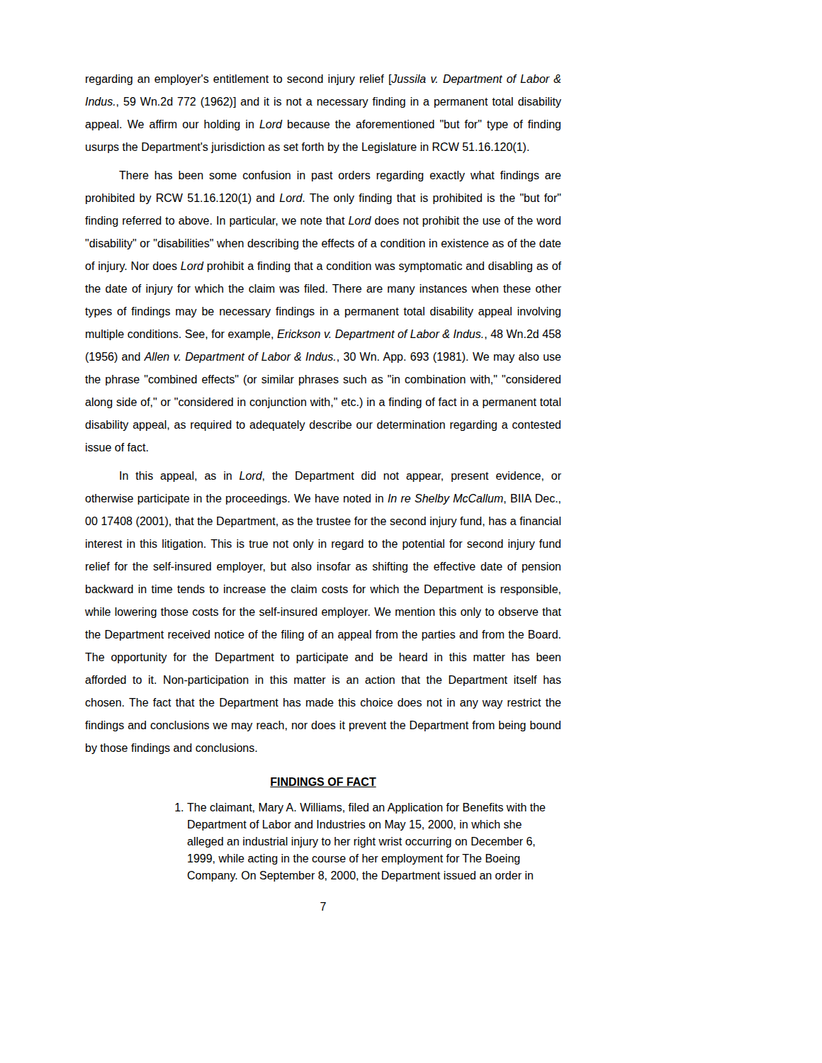regarding an employer's entitlement to second injury relief [Jussila v. Department of Labor & Indus., 59 Wn.2d 772 (1962)] and it is not a necessary finding in a permanent total disability appeal. We affirm our holding in Lord because the aforementioned "but for" type of finding usurps the Department's jurisdiction as set forth by the Legislature in RCW 51.16.120(1).
There has been some confusion in past orders regarding exactly what findings are prohibited by RCW 51.16.120(1) and Lord. The only finding that is prohibited is the "but for" finding referred to above. In particular, we note that Lord does not prohibit the use of the word "disability" or "disabilities" when describing the effects of a condition in existence as of the date of injury. Nor does Lord prohibit a finding that a condition was symptomatic and disabling as of the date of injury for which the claim was filed. There are many instances when these other types of findings may be necessary findings in a permanent total disability appeal involving multiple conditions. See, for example, Erickson v. Department of Labor & Indus., 48 Wn.2d 458 (1956) and Allen v. Department of Labor & Indus., 30 Wn. App. 693 (1981). We may also use the phrase "combined effects" (or similar phrases such as "in combination with," "considered along side of," or "considered in conjunction with," etc.) in a finding of fact in a permanent total disability appeal, as required to adequately describe our determination regarding a contested issue of fact.
In this appeal, as in Lord, the Department did not appear, present evidence, or otherwise participate in the proceedings. We have noted in In re Shelby McCallum, BIIA Dec., 00 17408 (2001), that the Department, as the trustee for the second injury fund, has a financial interest in this litigation. This is true not only in regard to the potential for second injury fund relief for the self-insured employer, but also insofar as shifting the effective date of pension backward in time tends to increase the claim costs for which the Department is responsible, while lowering those costs for the self-insured employer. We mention this only to observe that the Department received notice of the filing of an appeal from the parties and from the Board. The opportunity for the Department to participate and be heard in this matter has been afforded to it. Non-participation in this matter is an action that the Department itself has chosen. The fact that the Department has made this choice does not in any way restrict the findings and conclusions we may reach, nor does it prevent the Department from being bound by those findings and conclusions.
FINDINGS OF FACT
The claimant, Mary A. Williams, filed an Application for Benefits with the Department of Labor and Industries on May 15, 2000, in which she alleged an industrial injury to her right wrist occurring on December 6, 1999, while acting in the course of her employment for The Boeing Company. On September 8, 2000, the Department issued an order in
7